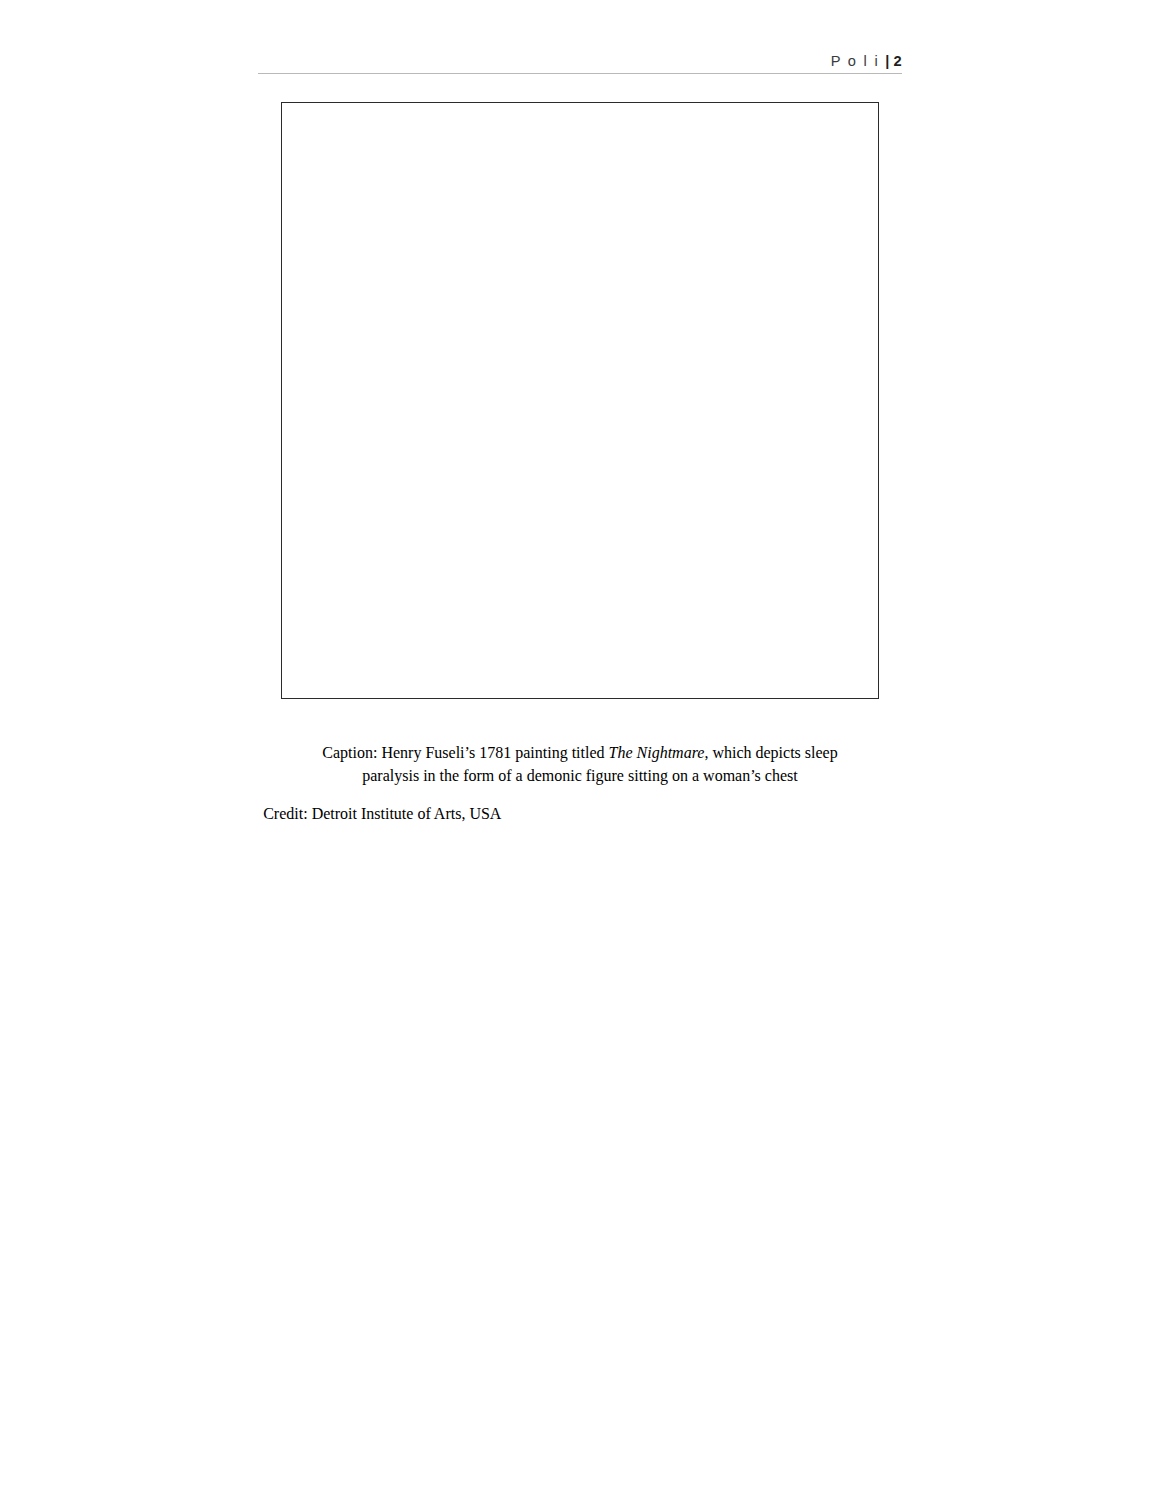P o l i | 2
Caption: Henry Fuseli’s 1781 painting titled The Nightmare, which depicts sleep paralysis in the form of a demonic figure sitting on a woman’s chest
Credit: Detroit Institute of Arts, USA